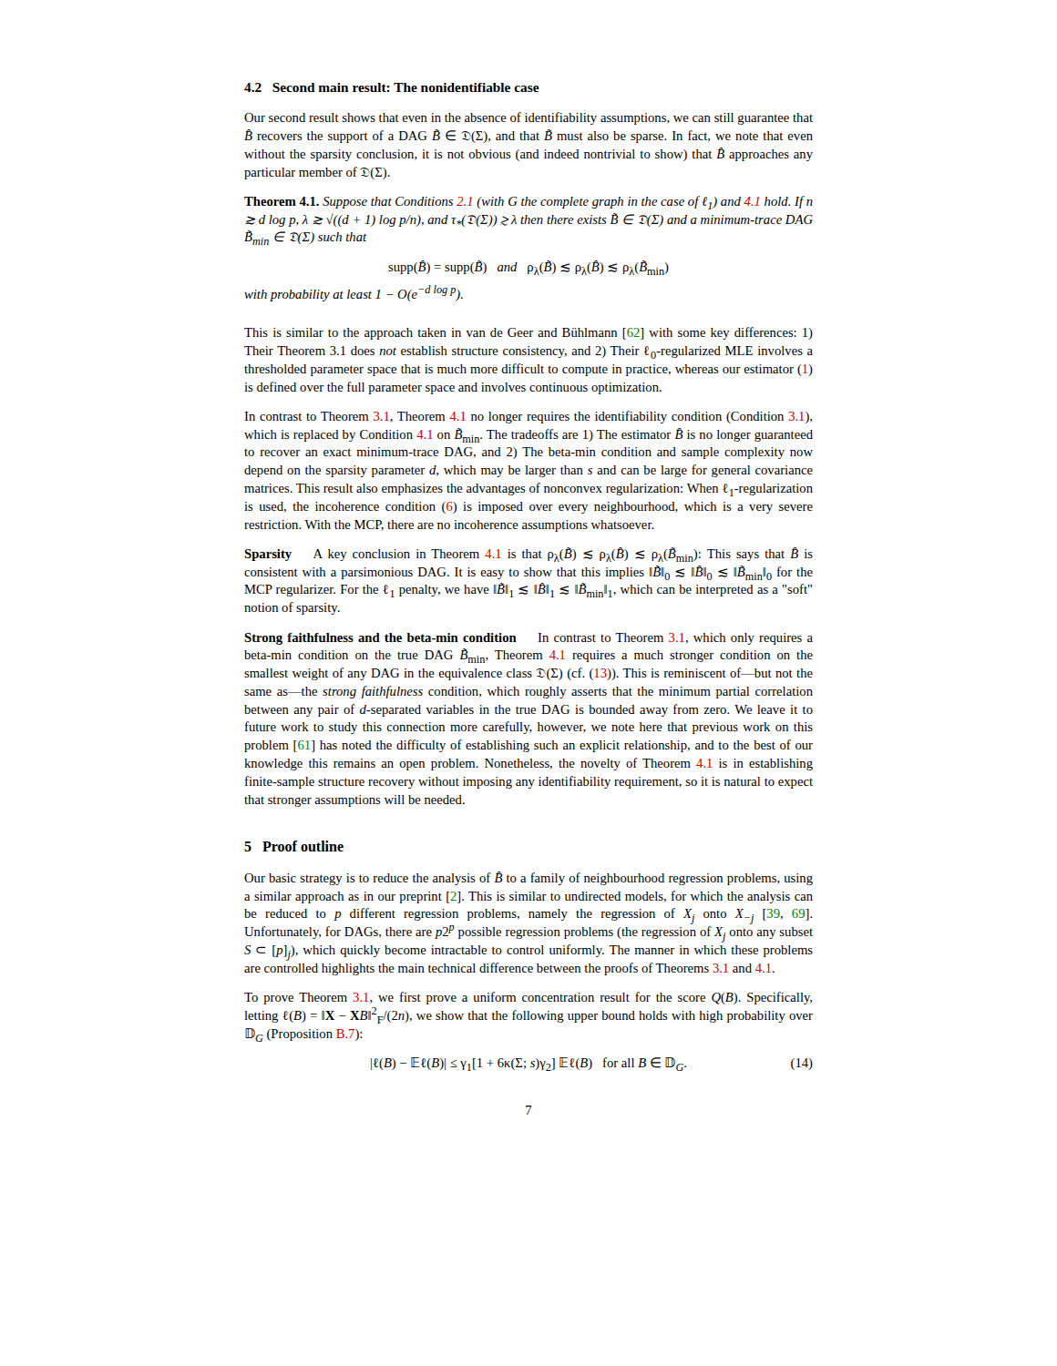4.2 Second main result: The nonidentifiable case
Our second result shows that even in the absence of identifiability assumptions, we can still guarantee that B̂ recovers the support of a DAG B̃ ∈ 𝔇(Σ), and that B̃ must also be sparse. In fact, we note that even without the sparsity conclusion, it is not obvious (and indeed nontrivial to show) that B̂ approaches any particular member of 𝔇(Σ).
Theorem 4.1. Suppose that Conditions 2.1 (with G the complete graph in the case of ℓ1) and 4.1 hold. If n ≳ d log p, λ ≳ √((d + 1) log p/n), and τ*(𝔇(Σ)) ≳ λ then there exists B̃ ∈ 𝔇(Σ) and a minimum-trace DAG B̃min ∈ 𝔇(Σ) such that
supp(B̂) = supp(B̃) and ρλ(B̃) ≲ ρλ(B̂) ≲ ρλ(B̃min)
with probability at least 1 − O(e−d log p).
This is similar to the approach taken in van de Geer and Bühlmann [62] with some key differences: 1) Their Theorem 3.1 does not establish structure consistency, and 2) Their ℓ0-regularized MLE involves a thresholded parameter space that is much more difficult to compute in practice, whereas our estimator (1) is defined over the full parameter space and involves continuous optimization.
In contrast to Theorem 3.1, Theorem 4.1 no longer requires the identifiability condition (Condition 3.1), which is replaced by Condition 4.1 on B̃min. The tradeoffs are 1) The estimator B̂ is no longer guaranteed to recover an exact minimum-trace DAG, and 2) The beta-min condition and sample complexity now depend on the sparsity parameter d, which may be larger than s and can be large for general covariance matrices. This result also emphasizes the advantages of nonconvex regularization: When ℓ1-regularization is used, the incoherence condition (6) is imposed over every neighbourhood, which is a very severe restriction. With the MCP, there are no incoherence assumptions whatsoever.
Sparsity A key conclusion in Theorem 4.1 is that ρλ(B̃) ≲ ρλ(B̂) ≲ ρλ(B̃min): This says that B̂ is consistent with a parsimonious DAG. It is easy to show that this implies ‖B̃‖0 ≲ ‖B̂‖0 ≲ ‖B̃min‖0 for the MCP regularizer. For the ℓ1 penalty, we have ‖B̃‖1 ≲ ‖B̂‖1 ≲ ‖B̃min‖1, which can be interpreted as a "soft" notion of sparsity.
Strong faithfulness and the beta-min condition In contrast to Theorem 3.1, which only requires a beta-min condition on the true DAG B̃min, Theorem 4.1 requires a much stronger condition on the smallest weight of any DAG in the equivalence class 𝔇(Σ) (cf. (13)). This is reminiscent of—but not the same as—the strong faithfulness condition, which roughly asserts that the minimum partial correlation between any pair of d-separated variables in the true DAG is bounded away from zero. We leave it to future work to study this connection more carefully, however, we note here that previous work on this problem [61] has noted the difficulty of establishing such an explicit relationship, and to the best of our knowledge this remains an open problem. Nonetheless, the novelty of Theorem 4.1 is in establishing finite-sample structure recovery without imposing any identifiability requirement, so it is natural to expect that stronger assumptions will be needed.
5 Proof outline
Our basic strategy is to reduce the analysis of B̂ to a family of neighbourhood regression problems, using a similar approach as in our preprint [2]. This is similar to undirected models, for which the analysis can be reduced to p different regression problems, namely the regression of Xj onto X−j [39, 69]. Unfortunately, for DAGs, there are p2p possible regression problems (the regression of Xj onto any subset S ⊂ [p]j), which quickly become intractable to control uniformly. The manner in which these problems are controlled highlights the main technical difference between the proofs of Theorems 3.1 and 4.1.
To prove Theorem 3.1, we first prove a uniform concentration result for the score Q(B). Specifically, letting ℓ(B) = ‖X − XB‖2F/(2n), we show that the following upper bound holds with high probability over 𝔻G (Proposition B.7):
|ℓ(B) − 𝔼ℓ(B)| ≤ γ1[1 + 6κ(Σ; s)γ2] 𝔼ℓ(B) for all B ∈ 𝔻G. (14)
7